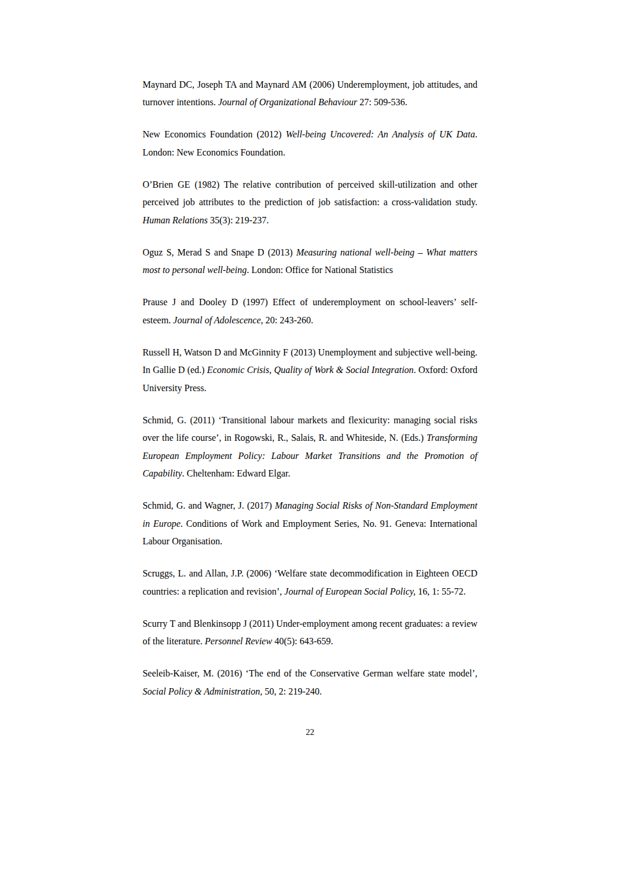Maynard DC, Joseph TA and Maynard AM (2006) Underemployment, job attitudes, and turnover intentions. Journal of Organizational Behaviour 27: 509-536.
New Economics Foundation (2012) Well-being Uncovered: An Analysis of UK Data. London: New Economics Foundation.
O’Brien GE (1982) The relative contribution of perceived skill-utilization and other perceived job attributes to the prediction of job satisfaction: a cross-validation study. Human Relations 35(3): 219-237.
Oguz S, Merad S and Snape D (2013) Measuring national well-being – What matters most to personal well-being. London: Office for National Statistics
Prause J and Dooley D (1997) Effect of underemployment on school-leavers’ self-esteem. Journal of Adolescence, 20: 243-260.
Russell H, Watson D and McGinnity F (2013) Unemployment and subjective well-being. In Gallie D (ed.) Economic Crisis, Quality of Work & Social Integration. Oxford: Oxford University Press.
Schmid, G. (2011) ‘Transitional labour markets and flexicurity: managing social risks over the life course’, in Rogowski, R., Salais, R. and Whiteside, N. (Eds.) Transforming European Employment Policy: Labour Market Transitions and the Promotion of Capability. Cheltenham: Edward Elgar.
Schmid, G. and Wagner, J. (2017) Managing Social Risks of Non-Standard Employment in Europe. Conditions of Work and Employment Series, No. 91. Geneva: International Labour Organisation.
Scruggs, L. and Allan, J.P. (2006) ‘Welfare state decommodification in Eighteen OECD countries: a replication and revision’, Journal of European Social Policy, 16, 1: 55-72.
Scurry T and Blenkinsopp J (2011) Under-employment among recent graduates: a review of the literature. Personnel Review 40(5): 643-659.
Seeleib-Kaiser, M. (2016) ‘The end of the Conservative German welfare state model’, Social Policy & Administration, 50, 2: 219-240.
22